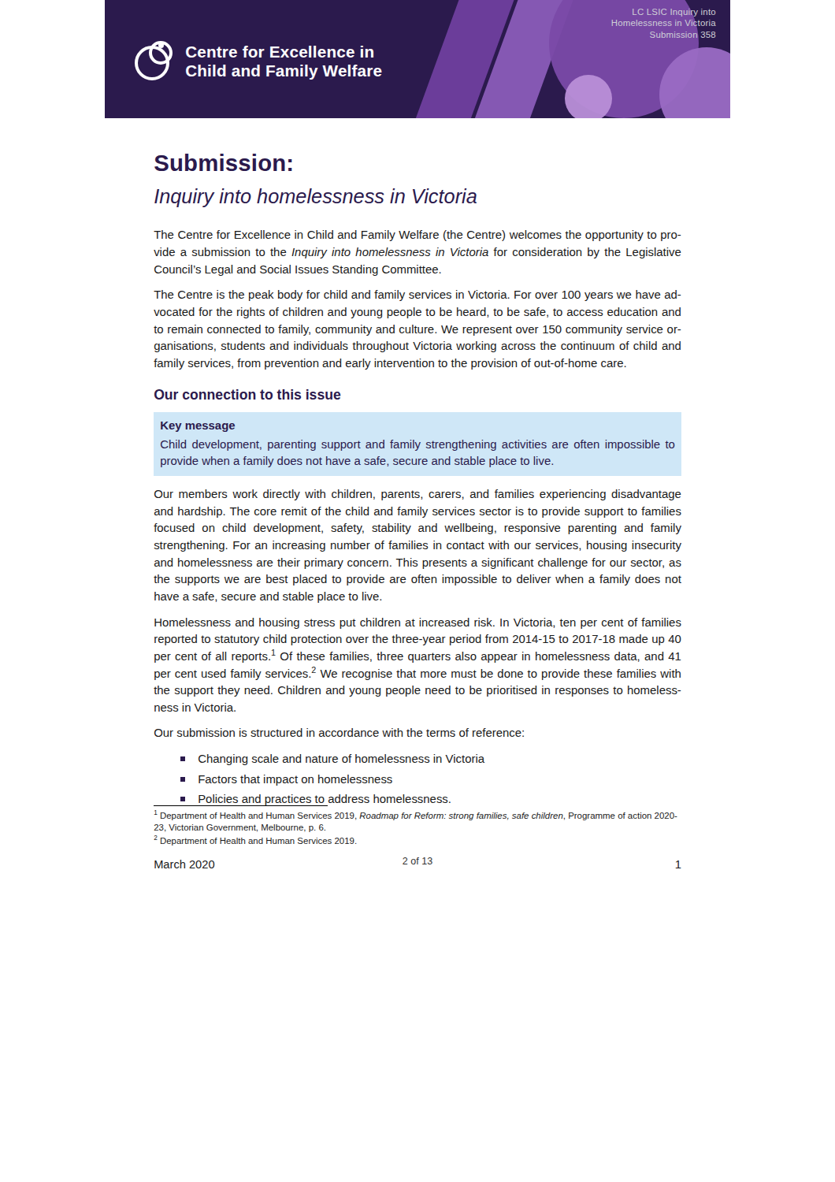LC LSIC Inquiry into
Homelessness in Victoria
Submission 358
Centre for Excellence in
Child and Family Welfare
Submission:
Inquiry into homelessness in Victoria
The Centre for Excellence in Child and Family Welfare (the Centre) welcomes the opportunity to provide a submission to the Inquiry into homelessness in Victoria for consideration by the Legislative Council’s Legal and Social Issues Standing Committee.
The Centre is the peak body for child and family services in Victoria. For over 100 years we have advocated for the rights of children and young people to be heard, to be safe, to access education and to remain connected to family, community and culture. We represent over 150 community service organisations, students and individuals throughout Victoria working across the continuum of child and family services, from prevention and early intervention to the provision of out-of-home care.
Our connection to this issue
Key message
Child development, parenting support and family strengthening activities are often impossible to provide when a family does not have a safe, secure and stable place to live.
Our members work directly with children, parents, carers, and families experiencing disadvantage and hardship. The core remit of the child and family services sector is to provide support to families focused on child development, safety, stability and wellbeing, responsive parenting and family strengthening. For an increasing number of families in contact with our services, housing insecurity and homelessness are their primary concern. This presents a significant challenge for our sector, as the supports we are best placed to provide are often impossible to deliver when a family does not have a safe, secure and stable place to live.
Homelessness and housing stress put children at increased risk. In Victoria, ten per cent of families reported to statutory child protection over the three-year period from 2014-15 to 2017-18 made up 40 per cent of all reports.1 Of these families, three quarters also appear in homelessness data, and 41 per cent used family services.2 We recognise that more must be done to provide these families with the support they need. Children and young people need to be prioritised in responses to homelessness in Victoria.
Our submission is structured in accordance with the terms of reference:
Changing scale and nature of homelessness in Victoria
Factors that impact on homelessness
Policies and practices to address homelessness.
1 Department of Health and Human Services 2019, Roadmap for Reform: strong families, safe children, Programme of action 2020-23, Victorian Government, Melbourne, p. 6.
2 Department of Health and Human Services 2019.
March 2020 2 of 13 1